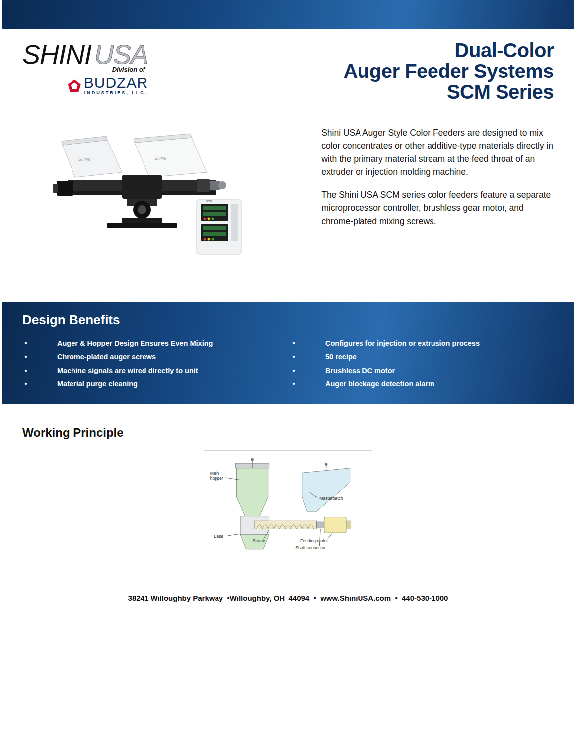SHINI USA
Division of
BUDZAR
INDUSTRIES, LLC.
Dual-Color Auger Feeder Systems SCM Series
SHINI SHINI SCM
Shini USA Auger Style Color Feeders are designed to mix color concentrates or other additive-type materials directly in with the primary material stream at the feed throat of an extruder or injection molding machine.
The Shini USA SCM series color feeders feature a separate microprocessor controller, brushless gear motor, and chrome-plated mixing screws.
Design Benefits
•Auger & Hopper Design Ensures Even Mixing
•Chrome-plated auger screws
•Machine signals are wired directly to unit
•Material purge cleaning
•Configures for injection or extrusion process
•50 recipe
•Brushless DC motor
•Auger blockage detection alarm
Working Principle
Main hopper Masterbatch Base Screw Feeding motor Shaft connector
38241 Willoughby Parkway •Willoughby, OH 44094 • www.ShiniUSA.com • 440-530-1000